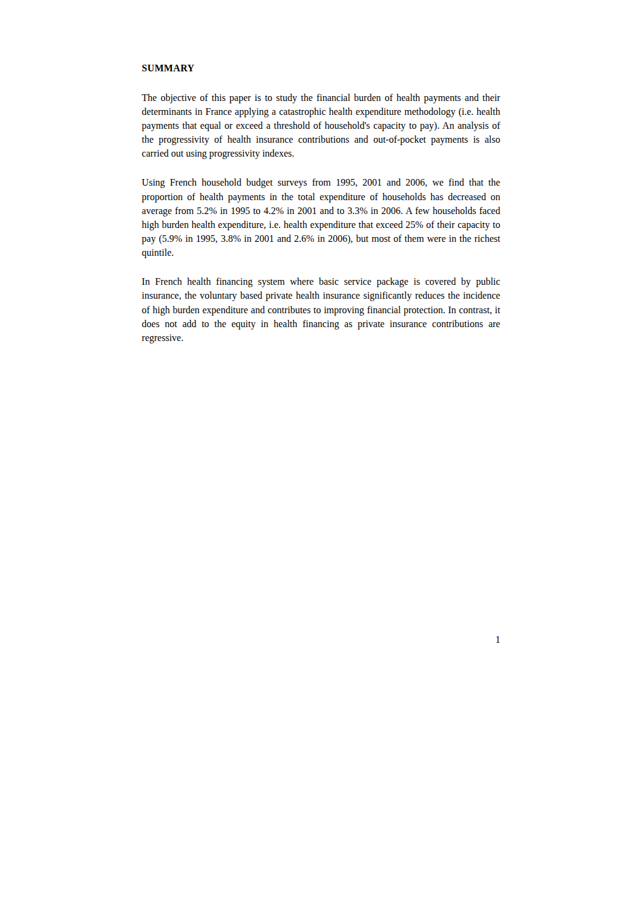SUMMARY
The objective of this paper is to study the financial burden of health payments and their determinants in France applying a catastrophic health expenditure methodology (i.e. health payments that equal or exceed a threshold of household's capacity to pay). An analysis of the progressivity of health insurance contributions and out-of-pocket payments is also carried out using progressivity indexes.
Using French household budget surveys from 1995, 2001 and 2006, we find that the proportion of health payments in the total expenditure of households has decreased on average from 5.2% in 1995 to 4.2% in 2001 and to 3.3% in 2006. A few households faced high burden health expenditure, i.e. health expenditure that exceed 25% of their capacity to pay (5.9% in 1995, 3.8% in 2001 and 2.6% in 2006), but most of them were in the richest quintile.
In French health financing system where basic service package is covered by public insurance, the voluntary based private health insurance significantly reduces the incidence of high burden expenditure and contributes to improving financial protection. In contrast, it does not add to the equity in health financing as private insurance contributions are regressive.
1